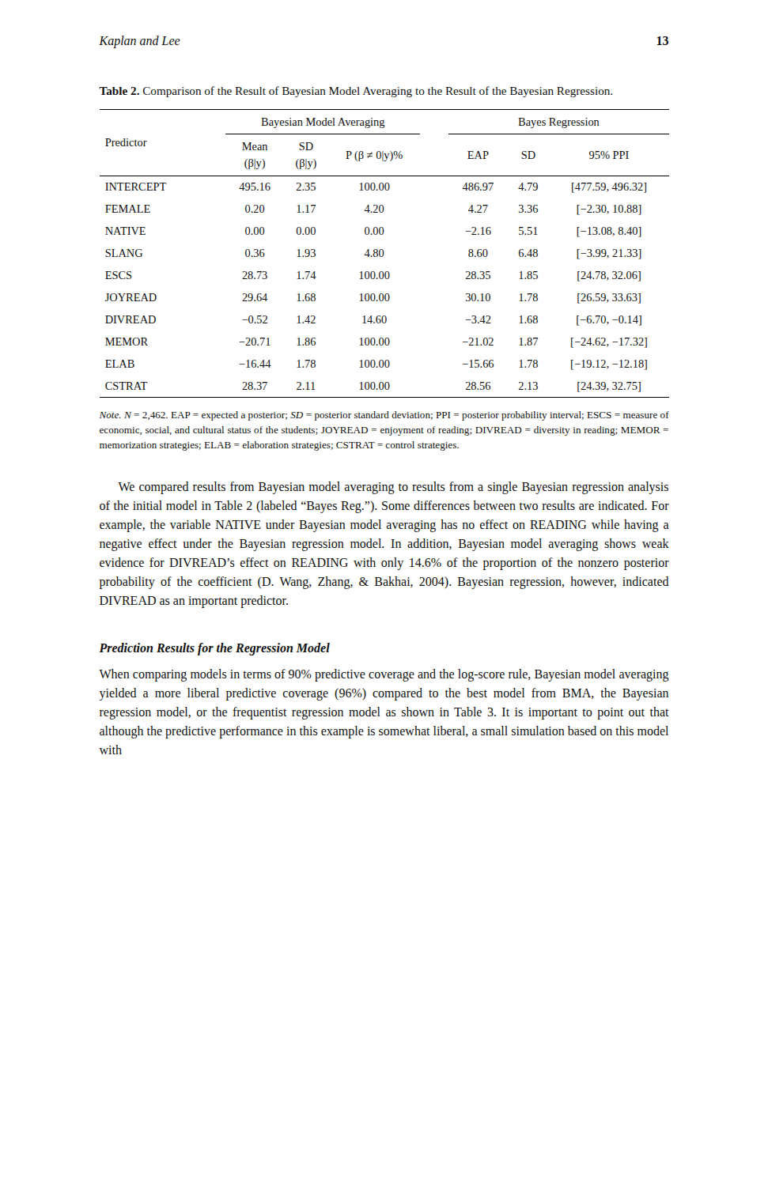Kaplan and Lee 13
Table 2. Comparison of the Result of Bayesian Model Averaging to the Result of the Bayesian Regression.
| Predictor | | Bayesian Model Averaging | | Bayes Regression |
| --- | --- | --- | --- | --- |
| Mean (β/y) | SD (β/y) | P (β ≠ 0/y)% | EAP | SD | 95% PPI |
| INTERCEPT | | 495.16 | 2.35 | 100.00 | | 486.97 | 4.79 | [477.59, 496.32] |
| FEMALE | | 0.20 | 1.17 | 4.20 | | 4.27 | 3.36 | [−2.30, 10.88] |
| NATIVE | | 0.00 | 0.00 | 0.00 | | −2.16 | 5.51 | [−13.08, 8.40] |
| SLANG | | 0.36 | 1.93 | 4.80 | | 8.60 | 6.48 | [−3.99, 21.33] |
| ESCS | | 28.73 | 1.74 | 100.00 | | 28.35 | 1.85 | [24.78, 32.06] |
| JOYREAD | | 29.64 | 1.68 | 100.00 | | 30.10 | 1.78 | [26.59, 33.63] |
| DIVREAD | | −0.52 | 1.42 | 14.60 | | −3.42 | 1.68 | [−6.70, −0.14] |
| MEMOR | | −20.71 | 1.86 | 100.00 | | −21.02 | 1.87 | [−24.62, −17.32] |
| ELAB | | −16.44 | 1.78 | 100.00 | | −15.66 | 1.78 | [−19.12, −12.18] |
| CSTRAT | | 28.37 | 2.11 | 100.00 | | 28.56 | 2.13 | [24.39, 32.75] |
Note. N = 2,462. EAP = expected a posterior; SD = posterior standard deviation; PPI = posterior probability interval; ESCS = measure of economic, social, and cultural status of the students; JOYREAD = enjoyment of reading; DIVREAD = diversity in reading; MEMOR = memorization strategies; ELAB = elaboration strategies; CSTRAT = control strategies.
We compared results from Bayesian model averaging to results from a single Bayesian regression analysis of the initial model in Table 2 (labeled “Bayes Reg.”). Some differences between two results are indicated. For example, the variable NATIVE under Bayesian model averaging has no effect on READING while having a negative effect under the Bayesian regression model. In addition, Bayesian model averaging shows weak evidence for DIVREAD’s effect on READING with only 14.6% of the proportion of the nonzero posterior probability of the coefficient (D. Wang, Zhang, & Bakhai, 2004). Bayesian regression, however, indicated DIVREAD as an important predictor.
Prediction Results for the Regression Model
When comparing models in terms of 90% predictive coverage and the log-score rule, Bayesian model averaging yielded a more liberal predictive coverage (96%) compared to the best model from BMA, the Bayesian regression model, or the frequentist regression model as shown in Table 3. It is important to point out that although the predictive performance in this example is somewhat liberal, a small simulation based on this model with